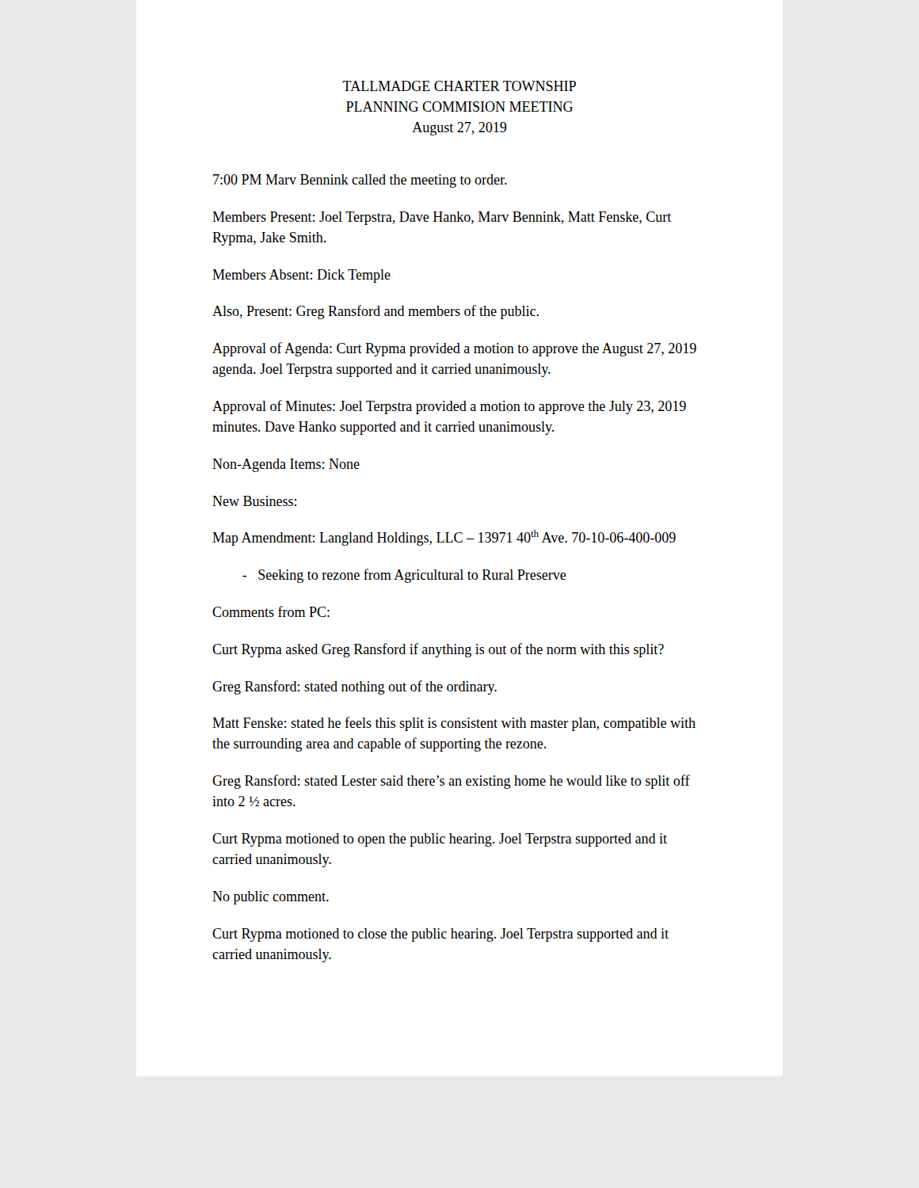TALLMADGE CHARTER TOWNSHIP PLANNING COMMISION MEETING August 27, 2019
7:00 PM Marv Bennink called the meeting to order.
Members Present: Joel Terpstra, Dave Hanko, Marv Bennink, Matt Fenske, Curt Rypma, Jake Smith.
Members Absent: Dick Temple
Also, Present: Greg Ransford and members of the public.
Approval of Agenda: Curt Rypma provided a motion to approve the August 27, 2019 agenda. Joel Terpstra supported and it carried unanimously.
Approval of Minutes: Joel Terpstra provided a motion to approve the July 23, 2019 minutes. Dave Hanko supported and it carried unanimously.
Non-Agenda Items: None
New Business:
Map Amendment: Langland Holdings, LLC – 13971 40th Ave. 70-10-06-400-009
- Seeking to rezone from Agricultural to Rural Preserve
Comments from PC:
Curt Rypma asked Greg Ransford if anything is out of the norm with this split?
Greg Ransford: stated nothing out of the ordinary.
Matt Fenske: stated he feels this split is consistent with master plan, compatible with the surrounding area and capable of supporting the rezone.
Greg Ransford: stated Lester said there’s an existing home he would like to split off into 2 ½ acres.
Curt Rypma motioned to open the public hearing. Joel Terpstra supported and it carried unanimously.
No public comment.
Curt Rypma motioned to close the public hearing. Joel Terpstra supported and it carried unanimously.